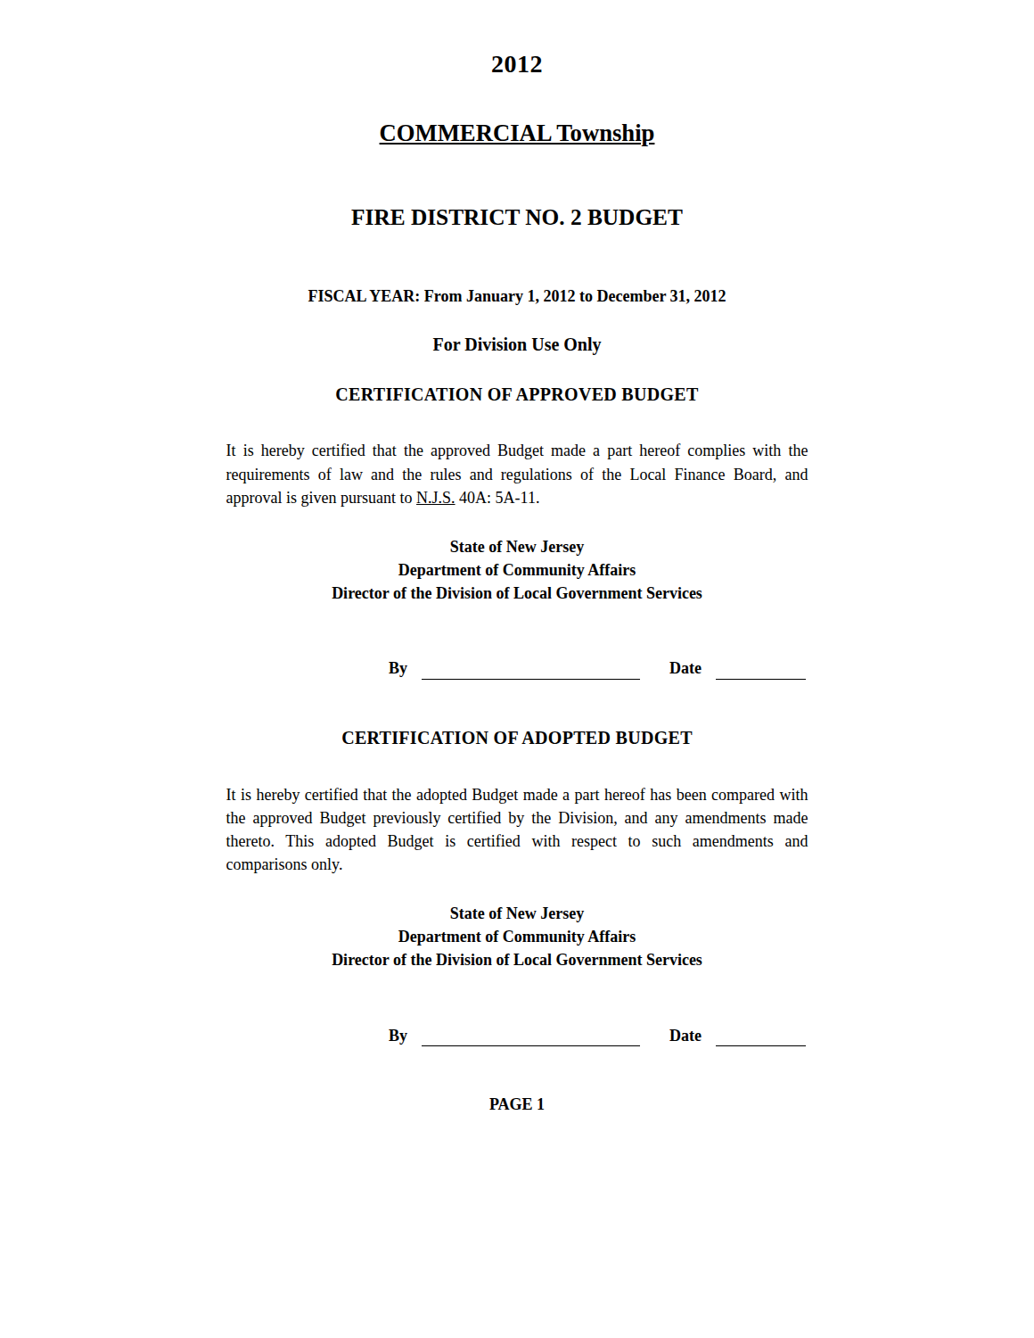2012
COMMERCIAL Township
FIRE DISTRICT NO. 2 BUDGET
FISCAL YEAR: From January 1, 2012 to December 31, 2012
For Division Use Only
CERTIFICATION OF APPROVED BUDGET
It is hereby certified that the approved Budget made a part hereof complies with the requirements of law and the rules and regulations of the Local Finance Board, and approval is given pursuant to N.J.S. 40A: 5A-11.
State of New Jersey
Department of Community Affairs
Director of the Division of Local Government Services
By Date
CERTIFICATION OF ADOPTED BUDGET
It is hereby certified that the adopted Budget made a part hereof has been compared with the approved Budget previously certified by the Division, and any amendments made thereto. This adopted Budget is certified with respect to such amendments and comparisons only.
State of New Jersey
Department of Community Affairs
Director of the Division of Local Government Services
By Date
PAGE 1